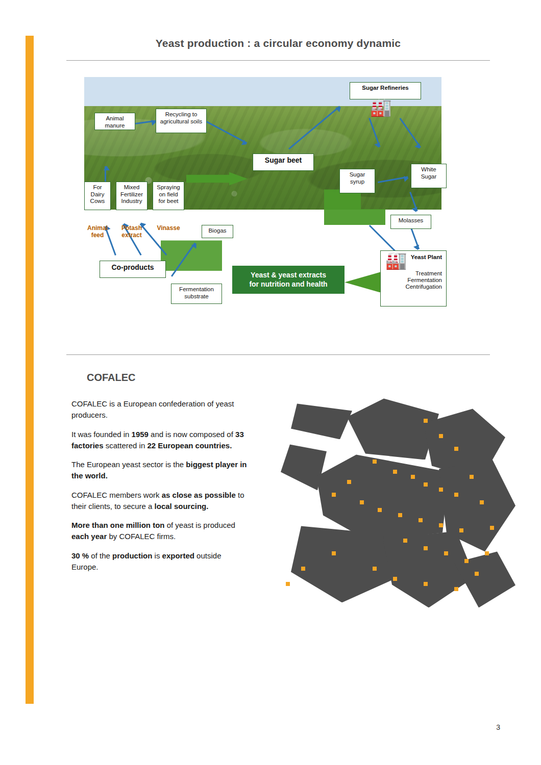Yeast production : a circular economy dynamic
Sugar Refineries
🏭
Animal manure
Recycling to agricultural soils
Sugar beet
Sugar syrup
White Sugar
Molasses
For Dairy Cows
Mixed Fertilizer Industry
Spraying on field for beet
Animal feed
Potash extract
Vinasse
Biogas
Co-products
Fermentation substrate
Yeast & yeast extracts
for nutrition and health
Yeast Plant
Treatment
Fermentation
Centrifugation
🏭
COFALEC
COFALEC is a European confederation of yeast producers.
It was founded in 1959 and is now composed of 33 factories scattered in 22 European countries.
The European yeast sector is the biggest player in the world.
COFALEC members work as close as possible to their clients, to secure a local sourcing.
More than one million ton of yeast is produced each year by COFALEC firms.
30 % of the production is exported outside Europe.
3